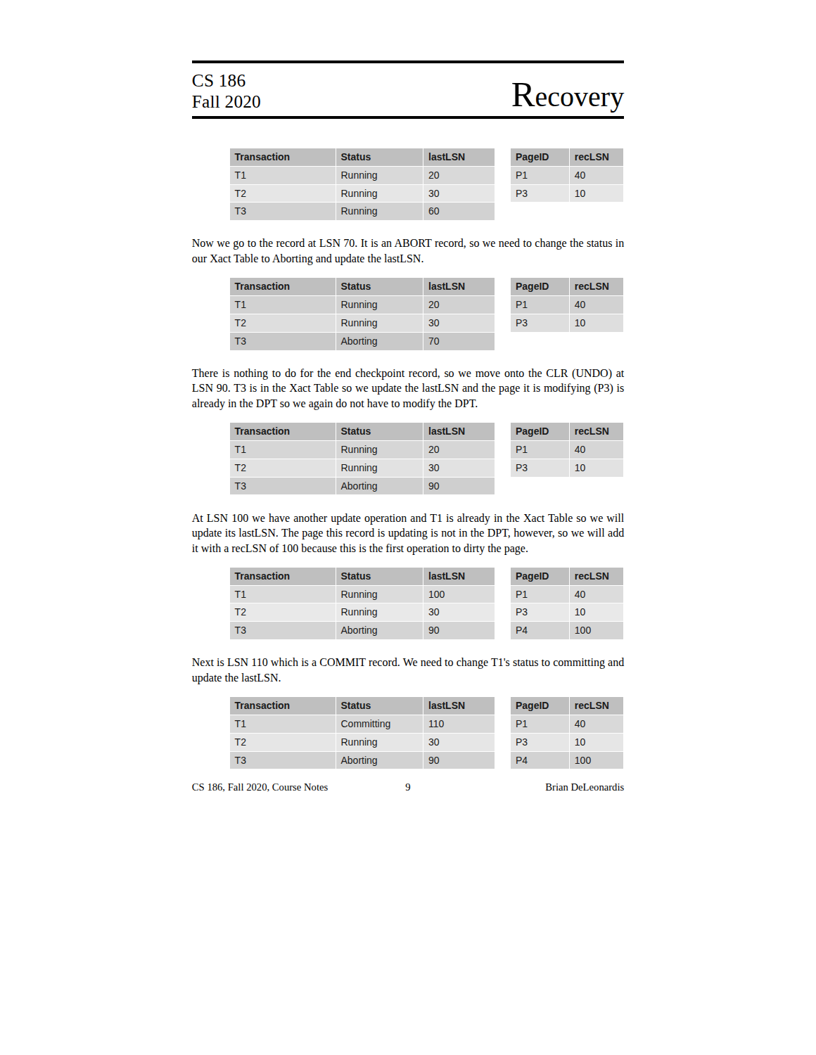CS 186 Fall 2020
Recovery
| Transaction | Status | lastLSN |
| --- | --- | --- |
| T1 | Running | 20 |
| T2 | Running | 30 |
| T3 | Running | 60 |
| PageID | recLSN |
| --- | --- |
| P1 | 40 |
| P3 | 10 |
Now we go to the record at LSN 70. It is an ABORT record, so we need to change the status in our Xact Table to Aborting and update the lastLSN.
| Transaction | Status | lastLSN |
| --- | --- | --- |
| T1 | Running | 20 |
| T2 | Running | 30 |
| T3 | Aborting | 70 |
| PageID | recLSN |
| --- | --- |
| P1 | 40 |
| P3 | 10 |
There is nothing to do for the end checkpoint record, so we move onto the CLR (UNDO) at LSN 90. T3 is in the Xact Table so we update the lastLSN and the page it is modifying (P3) is already in the DPT so we again do not have to modify the DPT.
| Transaction | Status | lastLSN |
| --- | --- | --- |
| T1 | Running | 20 |
| T2 | Running | 30 |
| T3 | Aborting | 90 |
| PageID | recLSN |
| --- | --- |
| P1 | 40 |
| P3 | 10 |
At LSN 100 we have another update operation and T1 is already in the Xact Table so we will update its lastLSN. The page this record is updating is not in the DPT, however, so we will add it with a recLSN of 100 because this is the first operation to dirty the page.
| Transaction | Status | lastLSN |
| --- | --- | --- |
| T1 | Running | 100 |
| T2 | Running | 30 |
| T3 | Aborting | 90 |
| PageID | recLSN |
| --- | --- |
| P1 | 40 |
| P3 | 10 |
| P4 | 100 |
Next is LSN 110 which is a COMMIT record. We need to change T1's status to committing and update the lastLSN.
| Transaction | Status | lastLSN |
| --- | --- | --- |
| T1 | Committing | 110 |
| T2 | Running | 30 |
| T3 | Aborting | 90 |
| PageID | recLSN |
| --- | --- |
| P1 | 40 |
| P3 | 10 |
| P4 | 100 |
CS 186, Fall 2020, Course Notes
9
Brian DeLeonardis